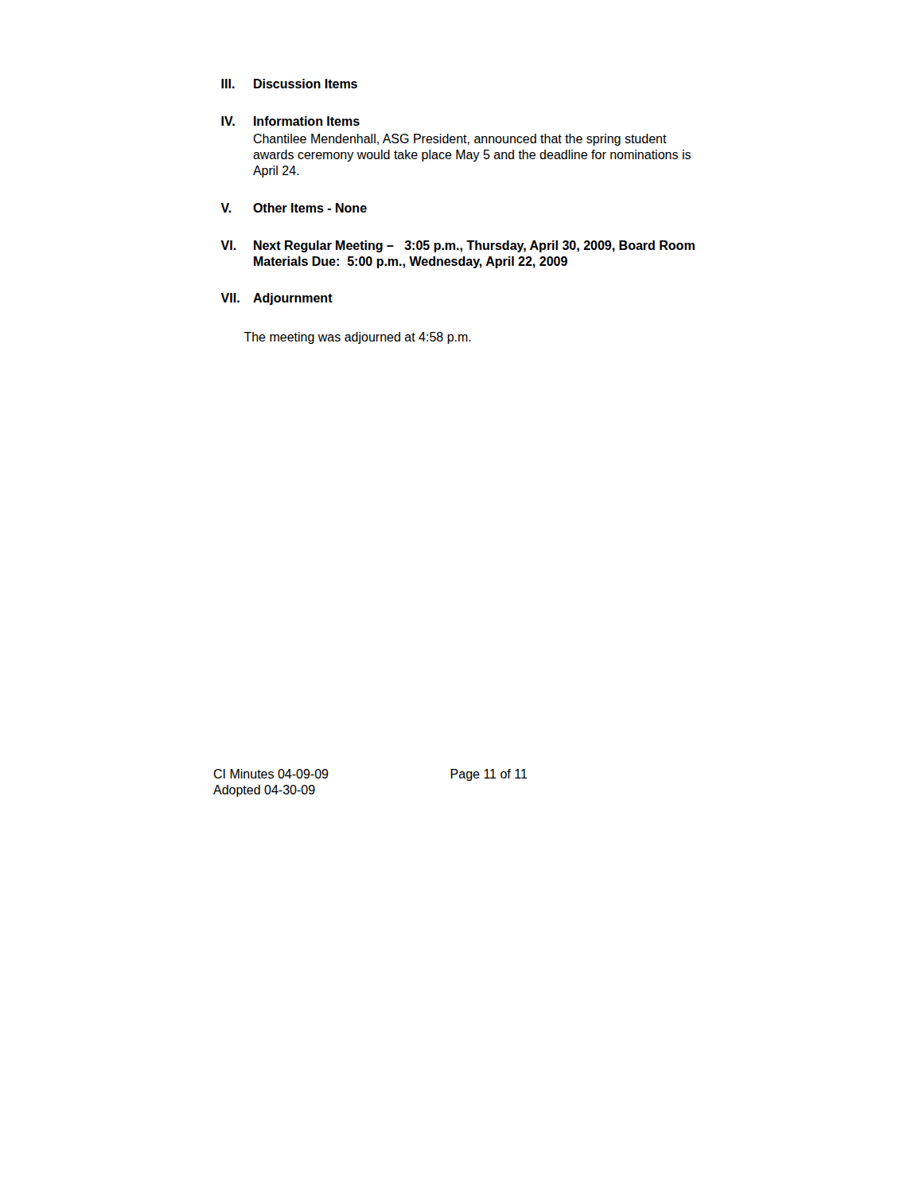III.
Discussion Items
IV.
Information Items
Chantilee Mendenhall, ASG President, announced that the spring student awards ceremony would take place May 5 and the deadline for nominations is April 24.
V.
Other Items - None
VI.
Next Regular Meeting – 3:05 p.m., Thursday, April 30, 2009, Board Room
Materials Due: 5:00 p.m., Wednesday, April 22, 2009
VII.
Adjournment
The meeting was adjourned at 4:58 p.m.
CI Minutes 04-09-09
Page 11 of 11
Adopted 04-30-09